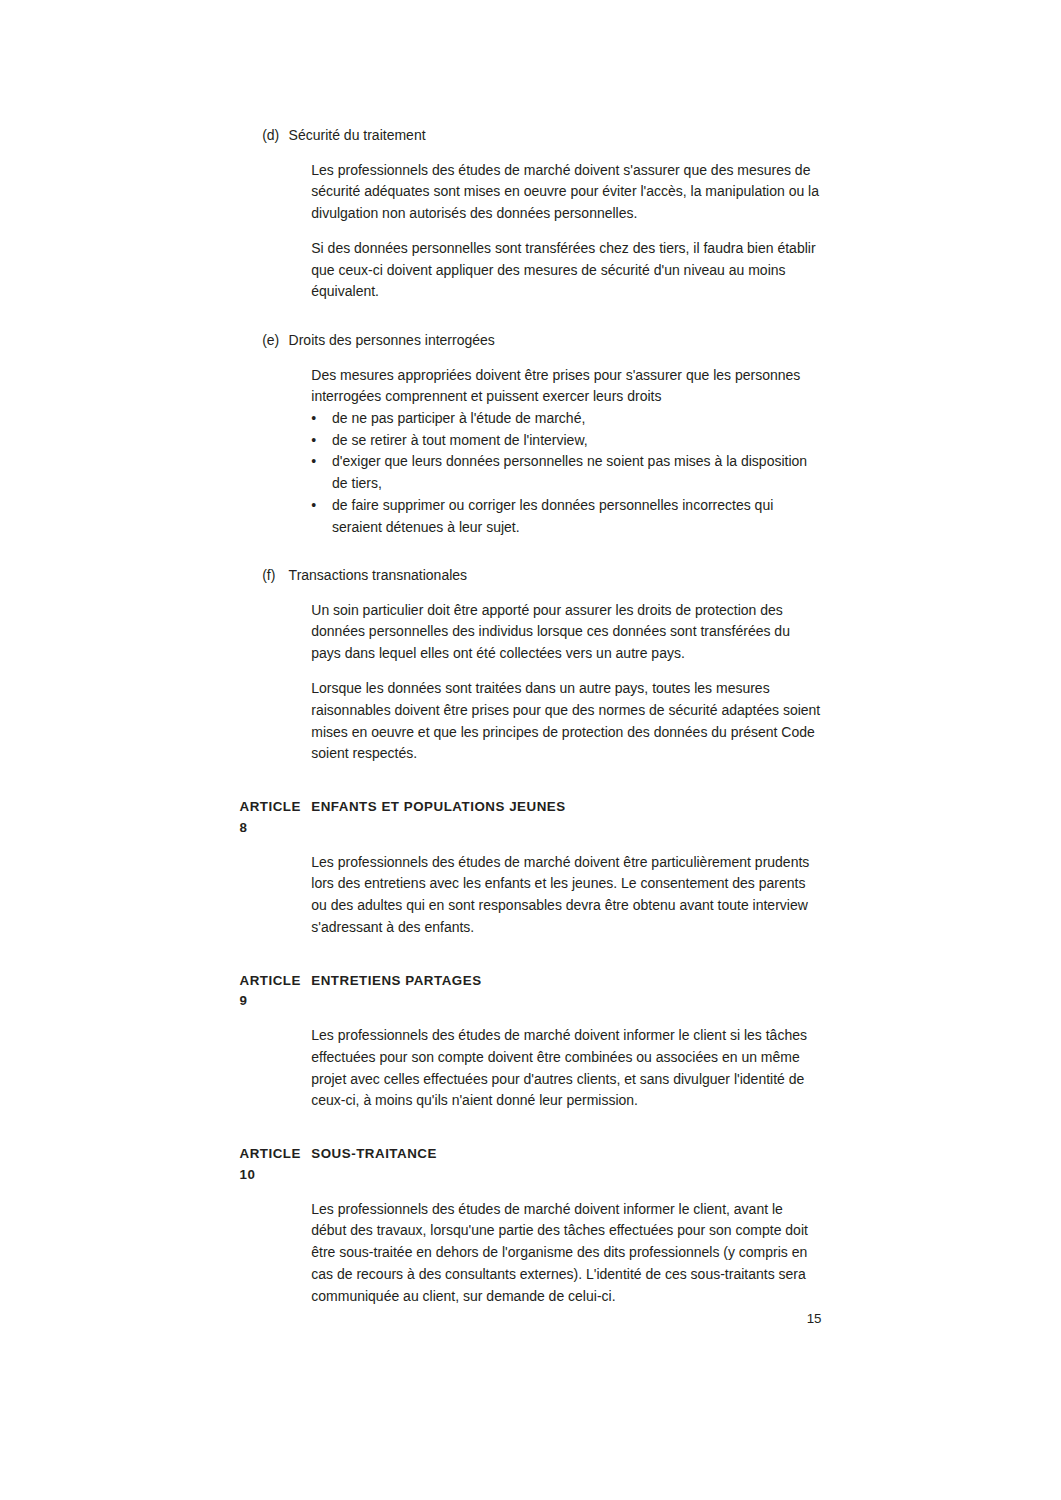(d)
Sécurité du traitement
Les professionnels des études de marché doivent s'assurer que des mesures de sécurité adéquates sont mises en oeuvre pour éviter l'accès, la manipulation ou la divulgation non autorisés des données personnelles.
Si des données personnelles sont transférées chez des tiers, il faudra bien établir que ceux-ci doivent appliquer des mesures de sécurité d'un niveau au moins équivalent.
(e)
Droits des personnes interrogées
Des mesures appropriées doivent être prises pour s'assurer que les personnes interrogées comprennent et puissent exercer leurs droits
de ne pas participer à l'étude de marché,
de se retirer à tout moment de l'interview,
d'exiger que leurs données personnelles ne soient pas mises à la disposition de tiers,
de faire supprimer ou corriger les données personnelles incorrectes qui seraient détenues à leur sujet.
(f)
Transactions transnationales
Un soin particulier doit être apporté pour assurer les droits de protection des données personnelles des individus lorsque ces données sont transférées du pays dans lequel elles ont été collectées vers un autre pays.
Lorsque les données sont traitées dans un autre pays, toutes les mesures raisonnables doivent être prises pour que des normes de sécurité adaptées soient mises en oeuvre et que les principes de protection des données du présent Code soient respectés.
Article 8
Enfants et populations jeunes
Les professionnels des études de marché doivent être particulièrement prudents lors des entretiens avec les enfants et les jeunes. Le consentement des parents ou des adultes qui en sont responsables devra être obtenu avant toute interview s'adressant à des enfants.
Article 9
Entretiens partages
Les professionnels des études de marché doivent informer le client si les tâches effectuées pour son compte doivent être combinées ou associées en un même projet avec celles effectuées pour d'autres clients, et sans divulguer l'identité de ceux-ci, à moins qu'ils n'aient donné leur permission.
Article 10
Sous-traitance
Les professionnels des études de marché doivent informer le client, avant le début des travaux, lorsqu'une partie des tâches effectuées pour son compte doit être sous-traitée en dehors de l'organisme des dits professionnels (y compris en cas de recours à des consultants externes). L'identité de ces sous-traitants sera communiquée au client, sur demande de celui-ci.
15